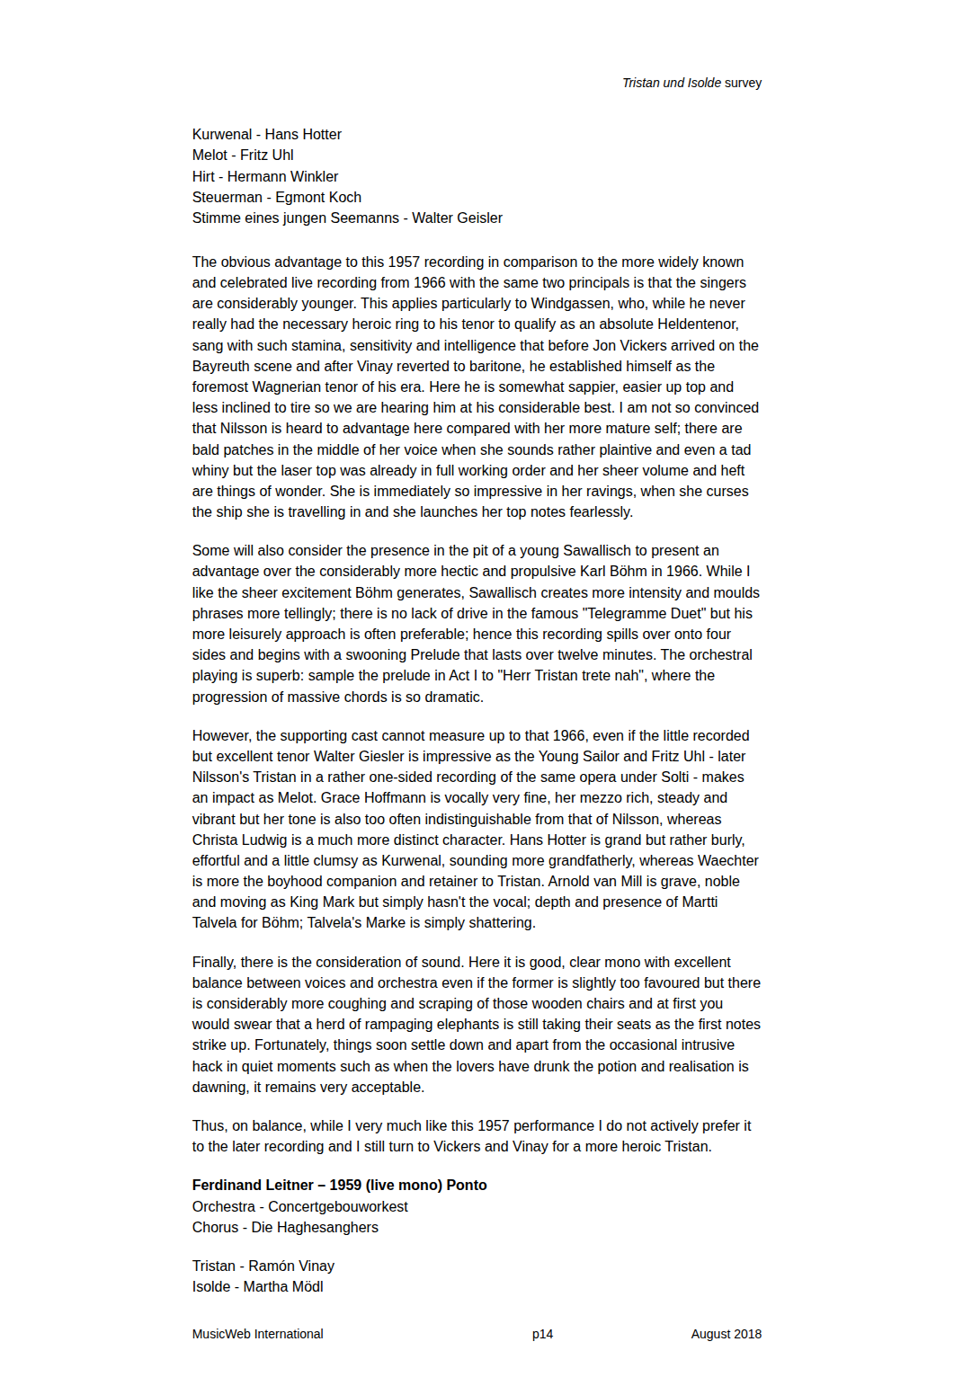Tristan und Isolde survey
Kurwenal - Hans Hotter
Melot - Fritz Uhl
Hirt - Hermann Winkler
Steuerman - Egmont Koch
Stimme eines jungen Seemanns - Walter Geisler
The obvious advantage to this 1957 recording in comparison to the more widely known and celebrated live recording from 1966 with the same two principals is that the singers are considerably younger. This applies particularly to Windgassen, who, while he never really had the necessary heroic ring to his tenor to qualify as an absolute Heldentenor, sang with such stamina, sensitivity and intelligence that before Jon Vickers arrived on the Bayreuth scene and after Vinay reverted to baritone, he established himself as the foremost Wagnerian tenor of his era. Here he is somewhat sappier, easier up top and less inclined to tire so we are hearing him at his considerable best. I am not so convinced that Nilsson is heard to advantage here compared with her more mature self; there are bald patches in the middle of her voice when she sounds rather plaintive and even a tad whiny but the laser top was already in full working order and her sheer volume and heft are things of wonder. She is immediately so impressive in her ravings, when she curses the ship she is travelling in and she launches her top notes fearlessly.
Some will also consider the presence in the pit of a young Sawallisch to present an advantage over the considerably more hectic and propulsive Karl Böhm in 1966. While I like the sheer excitement Böhm generates, Sawallisch creates more intensity and moulds phrases more tellingly; there is no lack of drive in the famous "Telegramme Duet" but his more leisurely approach is often preferable; hence this recording spills over onto four sides and begins with a swooning Prelude that lasts over twelve minutes. The orchestral playing is superb: sample the prelude in Act I to "Herr Tristan trete nah", where the progression of massive chords is so dramatic.
However, the supporting cast cannot measure up to that 1966, even if the little recorded but excellent tenor Walter Giesler is impressive as the Young Sailor and Fritz Uhl - later Nilsson's Tristan in a rather one-sided recording of the same opera under Solti - makes an impact as Melot. Grace Hoffmann is vocally very fine, her mezzo rich, steady and vibrant but her tone is also too often indistinguishable from that of Nilsson, whereas Christa Ludwig is a much more distinct character. Hans Hotter is grand but rather burly, effortful and a little clumsy as Kurwenal, sounding more grandfatherly, whereas Waechter is more the boyhood companion and retainer to Tristan. Arnold van Mill is grave, noble and moving as King Mark but simply hasn't the vocal; depth and presence of Martti Talvela for Böhm; Talvela's Marke is simply shattering.
Finally, there is the consideration of sound. Here it is good, clear mono with excellent balance between voices and orchestra even if the former is slightly too favoured but there is considerably more coughing and scraping of those wooden chairs and at first you would swear that a herd of rampaging elephants is still taking their seats as the first notes strike up. Fortunately, things soon settle down and apart from the occasional intrusive hack in quiet moments such as when the lovers have drunk the potion and realisation is dawning, it remains very acceptable.
Thus, on balance, while I very much like this 1957 performance I do not actively prefer it to the later recording and I still turn to Vickers and Vinay for a more heroic Tristan.
Ferdinand Leitner – 1959 (live mono) Ponto
Orchestra - Concertgebouworkest
Chorus - Die Haghesanghers
Tristan - Ramón Vinay
Isolde - Martha Mödl
MusicWeb International
p14
August 2018